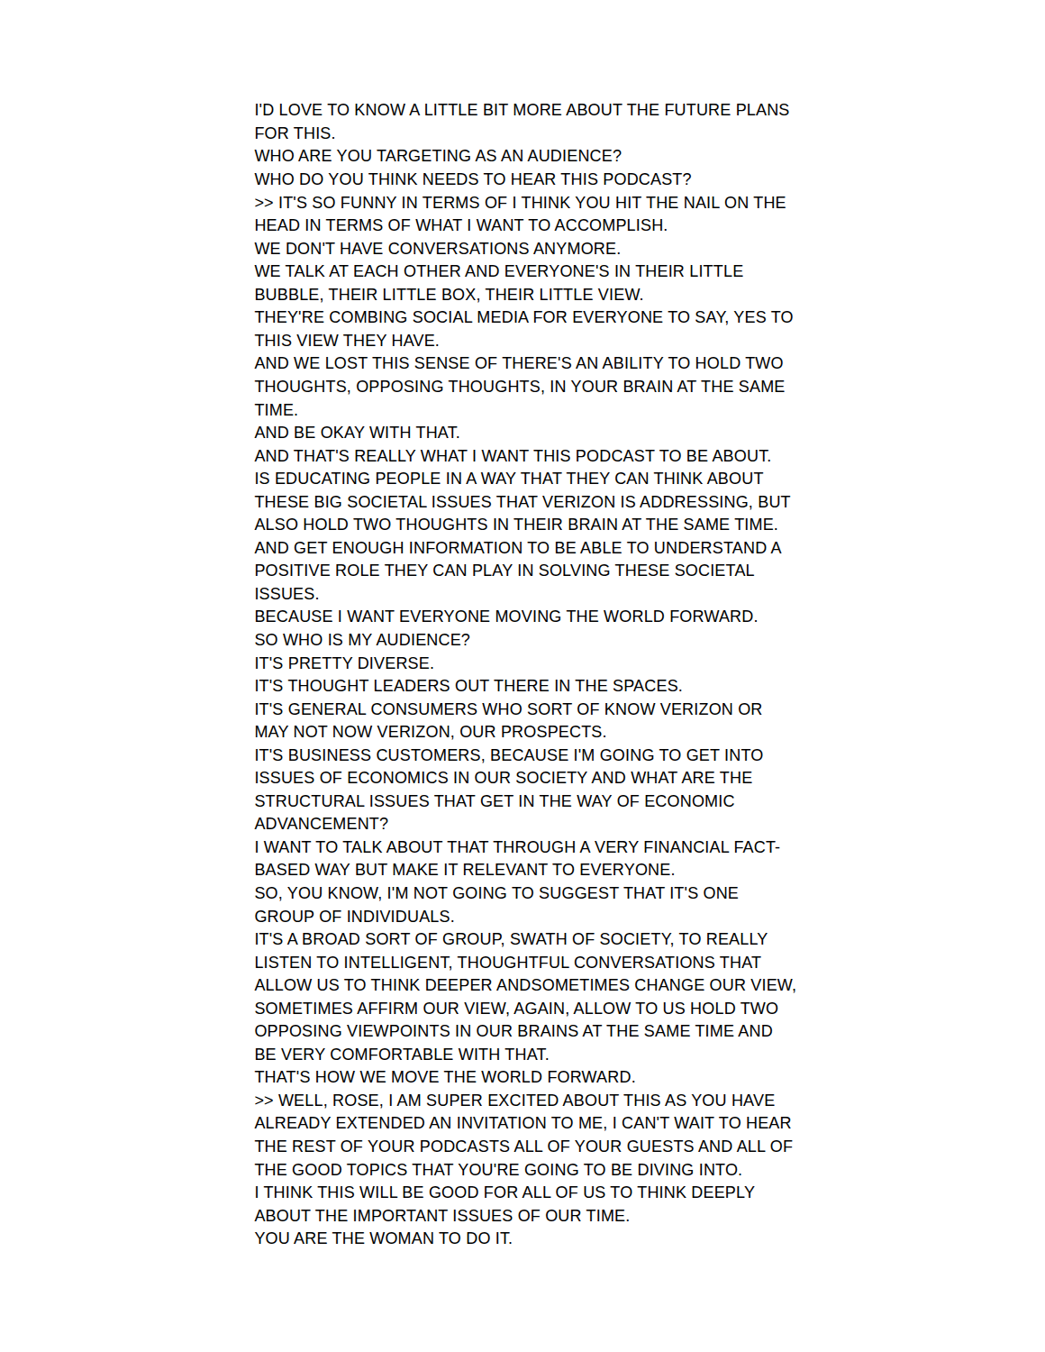I'D LOVE TO KNOW A LITTLE BIT MORE ABOUT THE FUTURE PLANS FOR THIS.
WHO ARE YOU TARGETING AS AN AUDIENCE?
WHO DO YOU THINK NEEDS TO HEAR THIS PODCAST?
>> IT'S SO FUNNY IN TERMS OF I THINK YOU HIT THE NAIL ON THE HEAD IN TERMS OF WHAT I WANT TO ACCOMPLISH.
WE DON'T HAVE CONVERSATIONS ANYMORE.
WE TALK AT EACH OTHER AND EVERYONE'S IN THEIR LITTLE BUBBLE, THEIR LITTLE BOX, THEIR LITTLE VIEW.
THEY'RE COMBING SOCIAL MEDIA FOR EVERYONE TO SAY, YES TO THIS VIEW THEY HAVE.
AND WE LOST THIS SENSE OF THERE'S AN ABILITY TO HOLD TWO THOUGHTS, OPPOSING THOUGHTS, IN YOUR BRAIN AT THE SAME TIME.
AND BE OKAY WITH THAT.
AND THAT'S REALLY WHAT I WANT THIS PODCAST TO BE ABOUT.
IS EDUCATING PEOPLE IN A WAY THAT THEY CAN THINK ABOUT THESE BIG SOCIETAL ISSUES THAT VERIZON IS ADDRESSING, BUT ALSO HOLD TWO THOUGHTS IN THEIR BRAIN AT THE SAME TIME.
AND GET ENOUGH INFORMATION TO BE ABLE TO UNDERSTAND A POSITIVE ROLE THEY CAN PLAY IN SOLVING THESE SOCIETAL ISSUES.
BECAUSE I WANT EVERYONE MOVING THE WORLD FORWARD.
SO WHO IS MY AUDIENCE?
IT'S PRETTY DIVERSE.
IT'S THOUGHT LEADERS OUT THERE IN THE SPACES.
IT'S GENERAL CONSUMERS WHO SORT OF KNOW VERIZON OR MAY NOT NOW VERIZON, OUR PROSPECTS.
IT'S BUSINESS CUSTOMERS, BECAUSE I'M GOING TO GET INTO ISSUES OF ECONOMICS IN OUR SOCIETY AND WHAT ARE THE STRUCTURAL ISSUES THAT GET IN THE WAY OF ECONOMIC ADVANCEMENT?
I WANT TO TALK ABOUT THAT THROUGH A VERY FINANCIAL FACT-BASED WAY BUT MAKE IT RELEVANT TO EVERYONE.
SO, YOU KNOW, I'M NOT GOING TO SUGGEST THAT IT'S ONE GROUP OF INDIVIDUALS.
IT'S A BROAD SORT OF GROUP, SWATH OF SOCIETY, TO REALLY LISTEN TO INTELLIGENT, THOUGHTFUL CONVERSATIONS THAT ALLOW US TO THINK DEEPER ANDSOMETIMES CHANGE OUR VIEW, SOMETIMES AFFIRM OUR VIEW, AGAIN, ALLOW TO US HOLD TWO OPPOSING VIEWPOINTS IN OUR BRAINS AT THE SAME TIME AND BE VERY COMFORTABLE WITH THAT.
THAT'S HOW WE MOVE THE WORLD FORWARD.
>> WELL, ROSE, I AM SUPER EXCITED ABOUT THIS AS YOU HAVE ALREADY EXTENDED AN INVITATION TO ME, I CAN'T WAIT TO HEAR THE REST OF YOUR PODCASTS ALL OF YOUR GUESTS AND ALL OF THE GOOD TOPICS THAT YOU'RE GOING TO BE DIVING INTO.
I THINK THIS WILL BE GOOD FOR ALL OF US TO THINK DEEPLY ABOUT THE IMPORTANT ISSUES OF OUR TIME.
YOU ARE THE WOMAN TO DO IT.